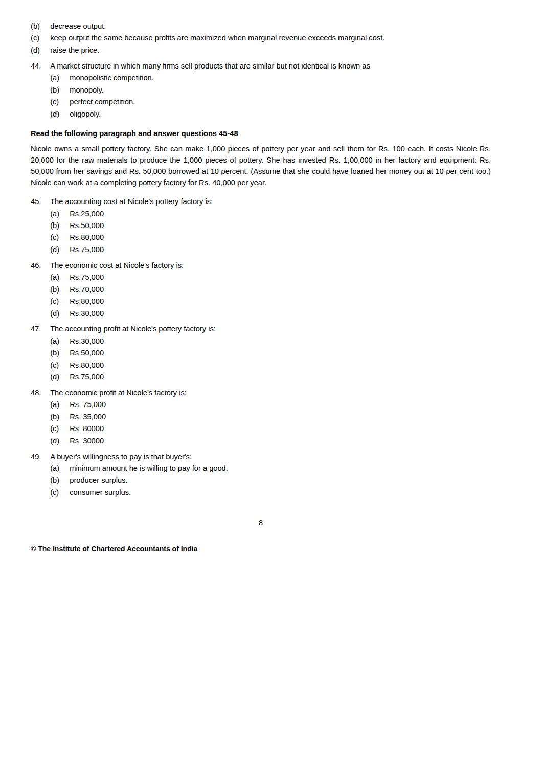(b) decrease output.
(c) keep output the same because profits are maximized when marginal revenue exceeds marginal cost.
(d) raise the price.
44. A market structure in which many firms sell products that are similar but not identical is known as
(a) monopolistic competition.
(b) monopoly.
(c) perfect competition.
(d) oligopoly.
Read the following paragraph and answer questions 45-48
Nicole owns a small pottery factory. She can make 1,000 pieces of pottery per year and sell them for Rs. 100 each. It costs Nicole Rs. 20,000 for the raw materials to produce the 1,000 pieces of pottery. She has invested Rs. 1,00,000 in her factory and equipment: Rs. 50,000 from her savings and Rs. 50,000 borrowed at 10 percent. (Assume that she could have loaned her money out at 10 per cent too.) Nicole can work at a completing pottery factory for Rs. 40,000 per year.
45. The accounting cost at Nicole's pottery factory is:
(a) Rs.25,000
(b) Rs.50,000
(c) Rs.80,000
(d) Rs.75,000
46. The economic cost at Nicole's factory is:
(a) Rs.75,000
(b) Rs.70,000
(c) Rs.80,000
(d) Rs.30,000
47. The accounting profit at Nicole's pottery factory is:
(a) Rs.30,000
(b) Rs.50,000
(c) Rs.80,000
(d) Rs.75,000
48. The economic profit at Nicole's factory is:
(a) Rs. 75,000
(b) Rs. 35,000
(c) Rs. 80000
(d) Rs. 30000
49. A buyer's willingness to pay is that buyer's:
(a) minimum amount he is willing to pay for a good.
(b) producer surplus.
(c) consumer surplus.
8
© The Institute of Chartered Accountants of India